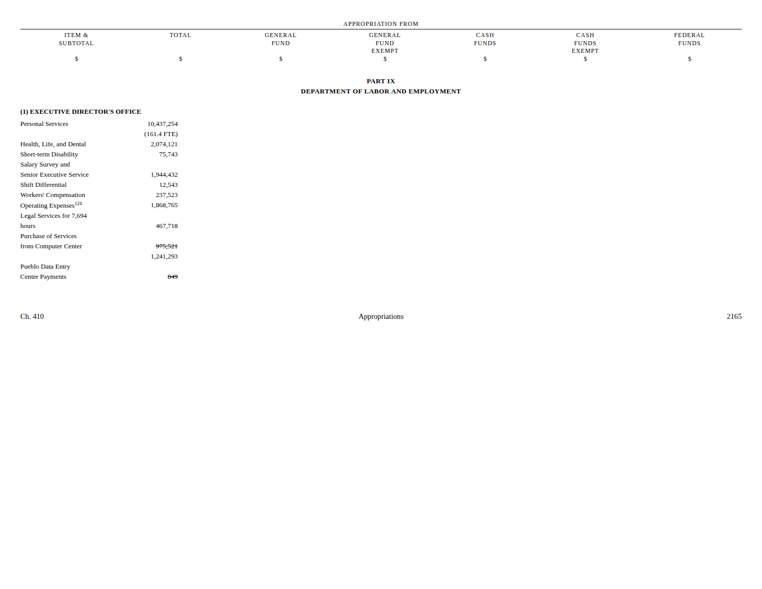APPROPRIATION FROM
| ITEM & SUBTOTAL | TOTAL | GENERAL FUND | GENERAL FUND EXEMPT | CASH FUNDS | CASH FUNDS EXEMPT | FEDERAL FUNDS |
| --- | --- | --- | --- | --- | --- | --- |
| $ | $ | $ | $ | $ | $ | $ |
PART IX
DEPARTMENT OF LABOR AND EMPLOYMENT
(1) EXECUTIVE DIRECTOR'S OFFICE
| Personal Services | 10,437,254 |
| | (161.4 FTE) |
| Health, Life, and Dental | 2,074,121 |
| Short-term Disability | 75,743 |
| Salary Survey and | |
| Senior Executive Service | 1,944,432 |
| Shift Differential | 12,543 |
| Workers' Compensation | 237,523 |
| Operating Expenses 124 | 1,868,765 |
| Legal Services for 7,694 | |
| hours | 467,718 |
| Purchase of Services | |
| from Computer Center | 975,521 |
| | 1,241,293 |
| Pueblo Data Entry | |
| Center Payments | 849 |
Ch. 410
Appropriations
2165